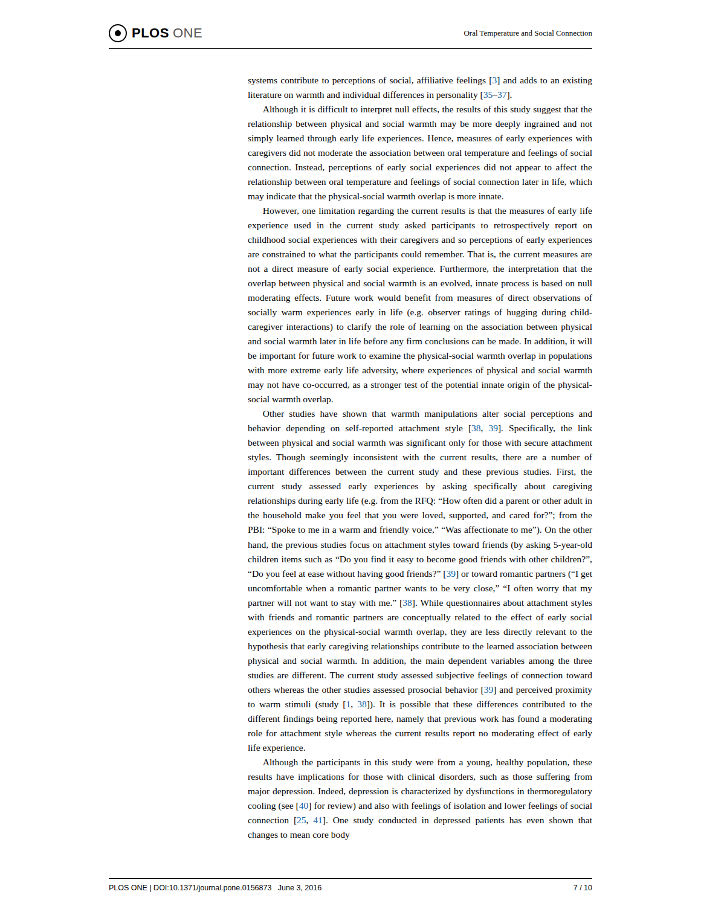PLOS ONE
Oral Temperature and Social Connection
systems contribute to perceptions of social, affiliative feelings [3] and adds to an existing literature on warmth and individual differences in personality [35–37].
Although it is difficult to interpret null effects, the results of this study suggest that the relationship between physical and social warmth may be more deeply ingrained and not simply learned through early life experiences. Hence, measures of early experiences with caregivers did not moderate the association between oral temperature and feelings of social connection. Instead, perceptions of early social experiences did not appear to affect the relationship between oral temperature and feelings of social connection later in life, which may indicate that the physical-social warmth overlap is more innate.
However, one limitation regarding the current results is that the measures of early life experience used in the current study asked participants to retrospectively report on childhood social experiences with their caregivers and so perceptions of early experiences are constrained to what the participants could remember. That is, the current measures are not a direct measure of early social experience. Furthermore, the interpretation that the overlap between physical and social warmth is an evolved, innate process is based on null moderating effects. Future work would benefit from measures of direct observations of socially warm experiences early in life (e.g. observer ratings of hugging during child-caregiver interactions) to clarify the role of learning on the association between physical and social warmth later in life before any firm conclusions can be made. In addition, it will be important for future work to examine the physical-social warmth overlap in populations with more extreme early life adversity, where experiences of physical and social warmth may not have co-occurred, as a stronger test of the potential innate origin of the physical-social warmth overlap.
Other studies have shown that warmth manipulations alter social perceptions and behavior depending on self-reported attachment style [38, 39]. Specifically, the link between physical and social warmth was significant only for those with secure attachment styles. Though seemingly inconsistent with the current results, there are a number of important differences between the current study and these previous studies. First, the current study assessed early experiences by asking specifically about caregiving relationships during early life (e.g. from the RFQ: “How often did a parent or other adult in the household make you feel that you were loved, supported, and cared for?”; from the PBI: “Spoke to me in a warm and friendly voice,” “Was affectionate to me”). On the other hand, the previous studies focus on attachment styles toward friends (by asking 5-year-old children items such as “Do you find it easy to become good friends with other children?”, “Do you feel at ease without having good friends?” [39] or toward romantic partners (“I get uncomfortable when a romantic partner wants to be very close,” “I often worry that my partner will not want to stay with me.” [38]. While questionnaires about attachment styles with friends and romantic partners are conceptually related to the effect of early social experiences on the physical-social warmth overlap, they are less directly relevant to the hypothesis that early caregiving relationships contribute to the learned association between physical and social warmth. In addition, the main dependent variables among the three studies are different. The current study assessed subjective feelings of connection toward others whereas the other studies assessed prosocial behavior [39] and perceived proximity to warm stimuli (study [1, 38]). It is possible that these differences contributed to the different findings being reported here, namely that previous work has found a moderating role for attachment style whereas the current results report no moderating effect of early life experience.
Although the participants in this study were from a young, healthy population, these results have implications for those with clinical disorders, such as those suffering from major depression. Indeed, depression is characterized by dysfunctions in thermoregulatory cooling (see [40] for review) and also with feelings of isolation and lower feelings of social connection [25, 41]. One study conducted in depressed patients has even shown that changes to mean core body
PLOS ONE | DOI:10.1371/journal.pone.0156873 June 3, 2016
7 / 10